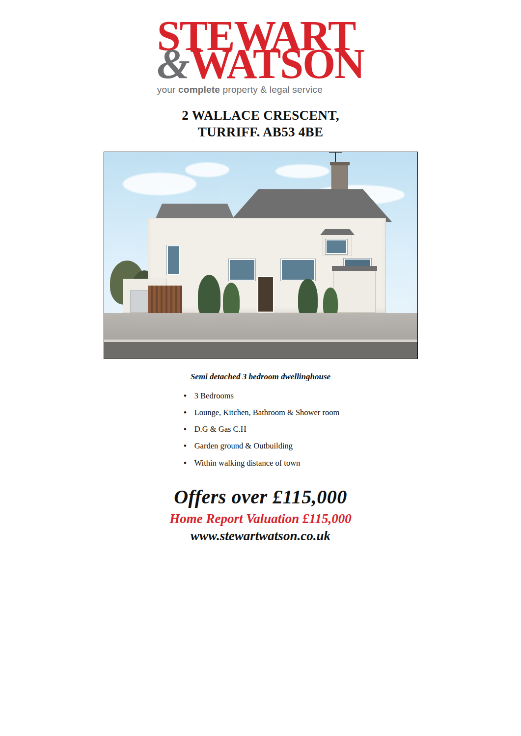Stewart
&Watson
your complete property & legal service
2 WALLACE CRESCENT,
TURRIFF. AB53 4BE
Semi detached 3 bedroom dwellinghouse
3 Bedrooms
Lounge, Kitchen, Bathroom & Shower room
D.G & Gas C.H
Garden ground & Outbuilding
Within walking distance of town
Offers over £115,000
Home Report Valuation £115,000
www.stewartwatson.co.uk